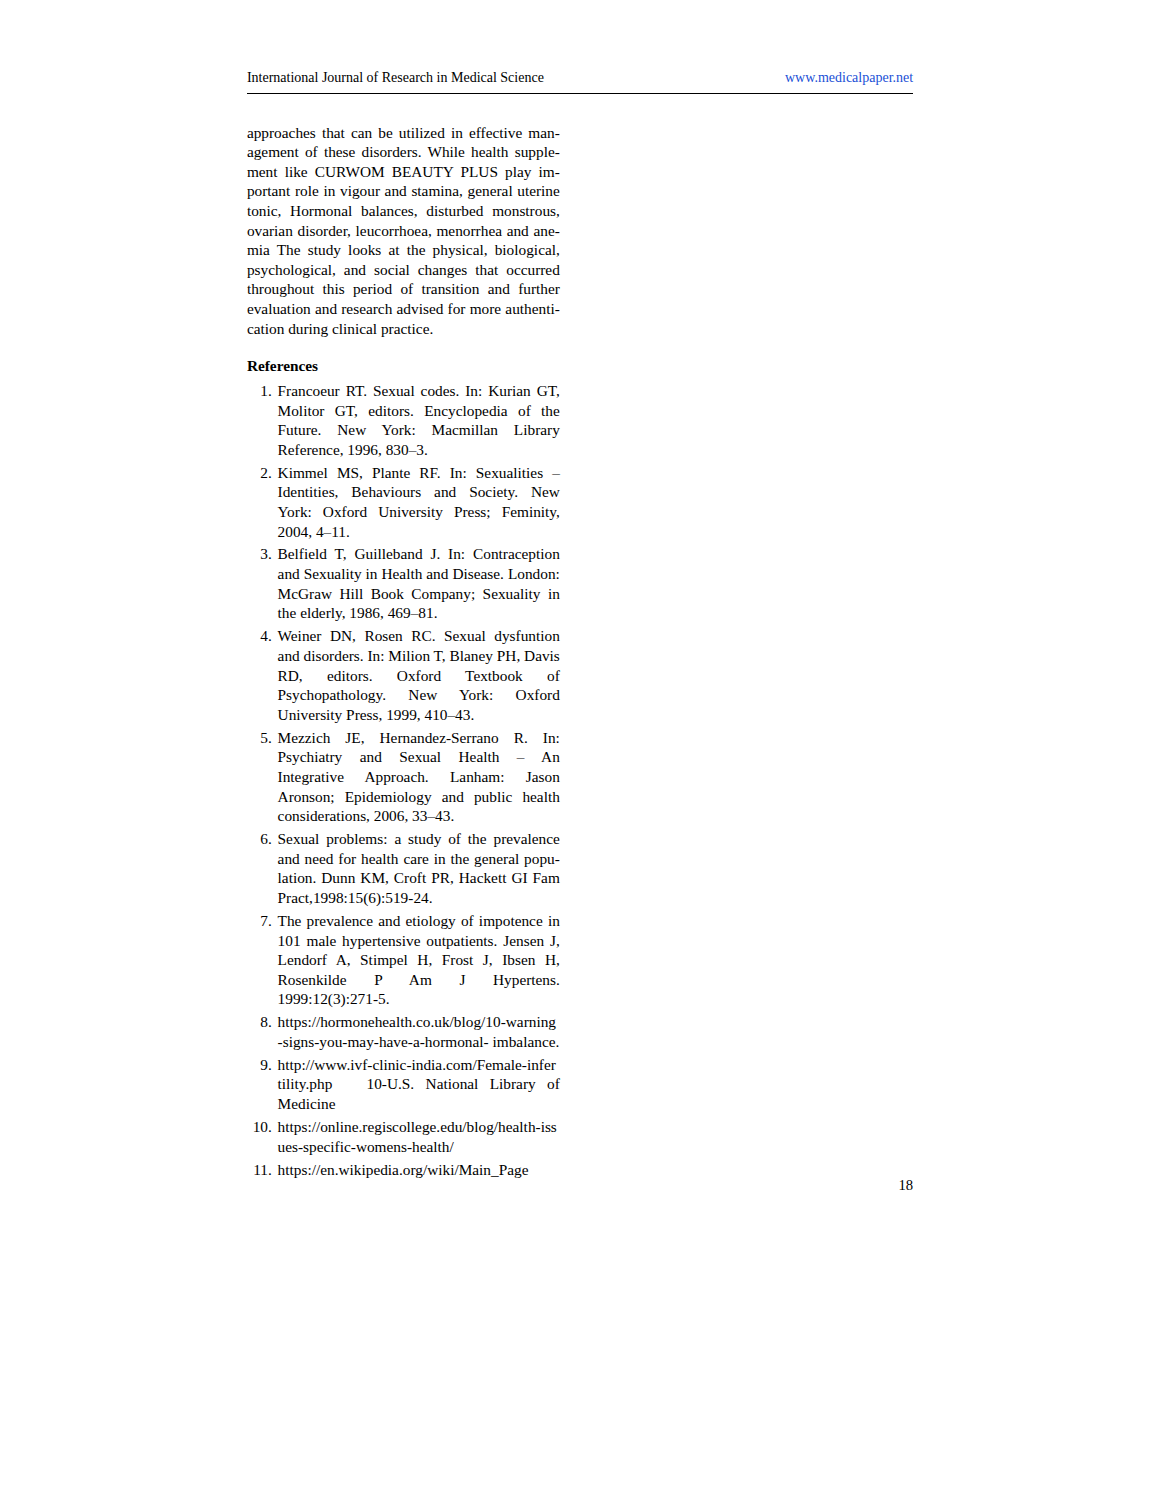International Journal of Research in Medical Science www.medicalpaper.net
approaches that can be utilized in effective management of these disorders. While health supplement like CURWOM BEAUTY PLUS play important role in vigour and stamina, general uterine tonic, Hormonal balances, disturbed monstrous, ovarian disorder, leucorrhoea, menorrhea and anemia The study looks at the physical, biological, psychological, and social changes that occurred throughout this period of transition and further evaluation and research advised for more authentication during clinical practice.
References
Francoeur RT. Sexual codes. In: Kurian GT, Molitor GT, editors. Encyclopedia of the Future. New York: Macmillan Library Reference, 1996, 830–3.
Kimmel MS, Plante RF. In: Sexualities – Identities, Behaviours and Society. New York: Oxford University Press; Feminity, 2004, 4–11.
Belfield T, Guilleband J. In: Contraception and Sexuality in Health and Disease. London: McGraw Hill Book Company; Sexuality in the elderly, 1986, 469–81.
Weiner DN, Rosen RC. Sexual dysfuntion and disorders. In: Milion T, Blaney PH, Davis RD, editors. Oxford Textbook of Psychopathology. New York: Oxford University Press, 1999, 410–43.
Mezzich JE, Hernandez-Serrano R. In: Psychiatry and Sexual Health – An Integrative Approach. Lanham: Jason Aronson; Epidemiology and public health considerations, 2006, 33–43.
Sexual problems: a study of the prevalence and need for health care in the general population. Dunn KM, Croft PR, Hackett GI Fam Pract,1998:15(6):519-24.
The prevalence and etiology of impotence in 101 male hypertensive outpatients. Jensen J, Lendorf A, Stimpel H, Frost J, Ibsen H, Rosenkilde P Am J Hypertens. 1999:12(3):271-5.
https://hormonehealth.co.uk/blog/10-warning-signs-you-may-have-a-hormonal- imbalance.
http://www.ivf-clinic-india.com/Female-infertility.php 10-U.S. National Library of Medicine
https://online.regiscollege.edu/blog/health-issues-specific-womens-health/
https://en.wikipedia.org/wiki/Main_Page
18